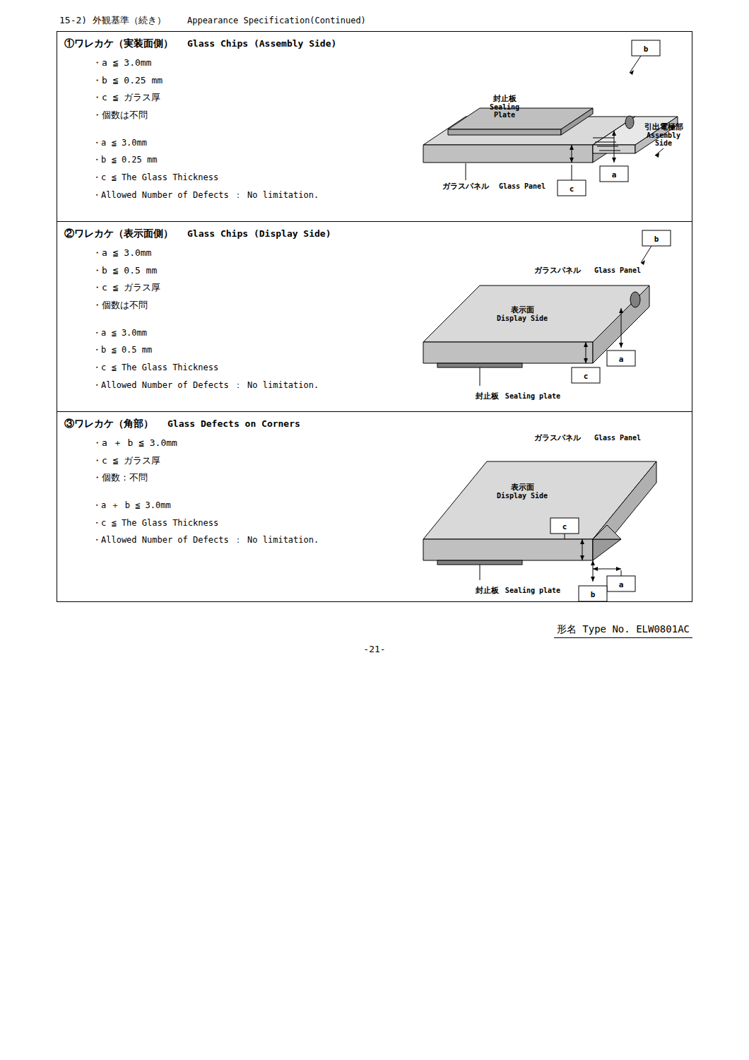15-2) 外観基準（続き）Appearance Specification(Continued)
| ①ワレカケ（実装面側） Glass Chips (Assembly Side) ・a ≦ 3.0mm ・b ≦ 0.25 mm ・c ≦ ガラス厚 ・個数は不問 ・a ≦ 3.0mm ・b ≦ 0.25 mm ・c ≦ The Glass Thickness ・Allowed Number of Defects ： No limitation. b 封止板 Sealing Plate 引出電極部 Assembly Side a c ガラスパネル Glass Panel |
| ②ワレカケ（表示面側） Glass Chips (Display Side) ・a ≦ 3.0mm ・b ≦ 0.5 mm ・c ≦ ガラス厚 ・個数は不問 ・a ≦ 3.0mm ・b ≦ 0.5 mm ・c ≦ The Glass Thickness ・Allowed Number of Defects ： No limitation. b ガラスパネル Glass Panel 表示面 Display Side a c 封止板 Sealing plate |
| ③ワレカケ（角部） Glass Defects on Corners ・a ＋ b ≦ 3.0mm ・c ≦ ガラス厚 ・個数：不問 ・a ＋ b ≦ 3.0mm ・c ≦ The Glass Thickness ・Allowed Number of Defects ： No limitation. ガラスパネル Glass Panel 表示面 Display Side c a b 封止板 Sealing plate |
形名 Type No. ELW0801AC
-21-